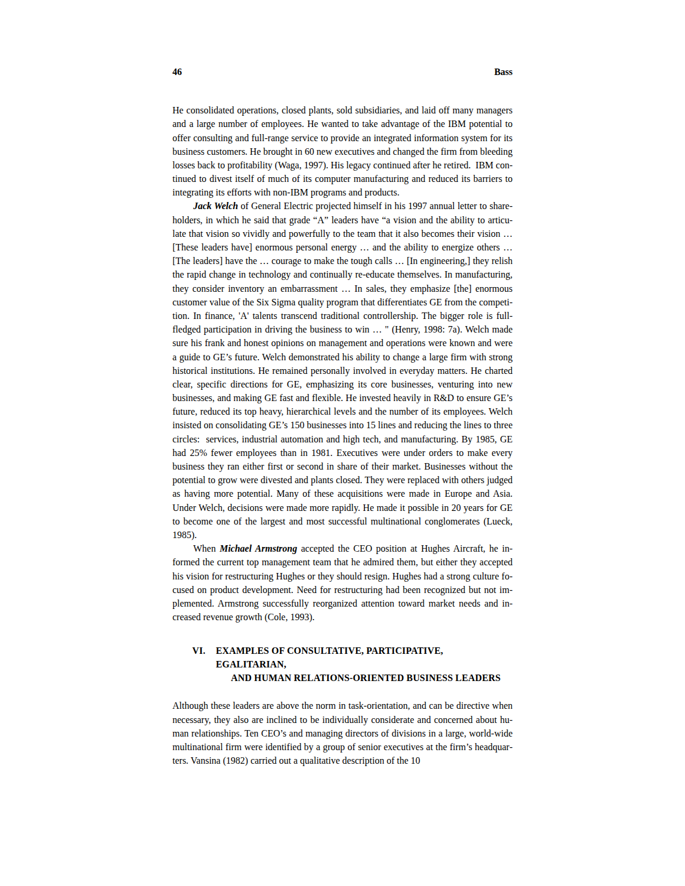46 Bass
He consolidated operations, closed plants, sold subsidiaries, and laid off many managers and a large number of employees. He wanted to take advantage of the IBM potential to offer consulting and full-range service to provide an integrated information system for its business customers. He brought in 60 new executives and changed the firm from bleeding losses back to profitability (Waga, 1997). His legacy continued after he retired. IBM continued to divest itself of much of its computer manufacturing and reduced its barriers to integrating its efforts with non-IBM programs and products.
Jack Welch of General Electric projected himself in his 1997 annual letter to shareholders, in which he said that grade “A” leaders have “a vision and the ability to articulate that vision so vividly and powerfully to the team that it also becomes their vision … [These leaders have] enormous personal energy … and the ability to energize others … [The leaders] have the … courage to make the tough calls … [In engineering,] they relish the rapid change in technology and continually re-educate themselves. In manufacturing, they consider inventory an embarrassment … In sales, they emphasize [the] enormous customer value of the Six Sigma quality program that differentiates GE from the competition. In finance, 'A' talents transcend traditional controllership. The bigger role is full-fledged participation in driving the business to win … " (Henry, 1998: 7a). Welch made sure his frank and honest opinions on management and operations were known and were a guide to GE’s future. Welch demonstrated his ability to change a large firm with strong historical institutions. He remained personally involved in everyday matters. He charted clear, specific directions for GE, emphasizing its core businesses, venturing into new businesses, and making GE fast and flexible. He invested heavily in R&D to ensure GE’s future, reduced its top heavy, hierarchical levels and the number of its employees. Welch insisted on consolidating GE’s 150 businesses into 15 lines and reducing the lines to three circles: services, industrial automation and high tech, and manufacturing. By 1985, GE had 25% fewer employees than in 1981. Executives were under orders to make every business they ran either first or second in share of their market. Businesses without the potential to grow were divested and plants closed. They were replaced with others judged as having more potential. Many of these acquisitions were made in Europe and Asia. Under Welch, decisions were made more rapidly. He made it possible in 20 years for GE to become one of the largest and most successful multinational conglomerates (Lueck, 1985).
When Michael Armstrong accepted the CEO position at Hughes Aircraft, he informed the current top management team that he admired them, but either they accepted his vision for restructuring Hughes or they should resign. Hughes had a strong culture focused on product development. Need for restructuring had been recognized but not implemented. Armstrong successfully reorganized attention toward market needs and increased revenue growth (Cole, 1993).
VI. Examples of Consultative, Participative, Egalitarian,and Human Relations-Oriented Business Leaders
Although these leaders are above the norm in task-orientation, and can be directive when necessary, they also are inclined to be individually considerate and concerned about human relationships. Ten CEO’s and managing directors of divisions in a large, world-wide multinational firm were identified by a group of senior executives at the firm’s headquarters. Vansina (1982) carried out a qualitative description of the 10